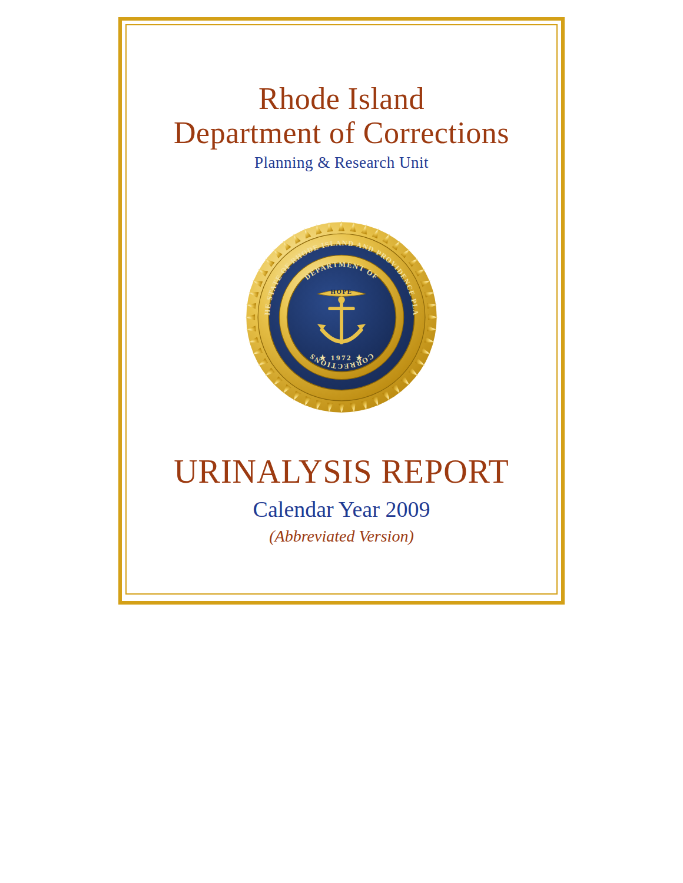Rhode Island Department of Corrections
Planning & Research Unit
SEAL OF THE STATE OF RHODE ISLAND AND PROVIDENCE PLANTATIONS DEPARTMENT OF CORRECTIONS HOPE ★ 1972 ★
URINALYSIS REPORT
Calendar Year 2009
(Abbreviated Version)